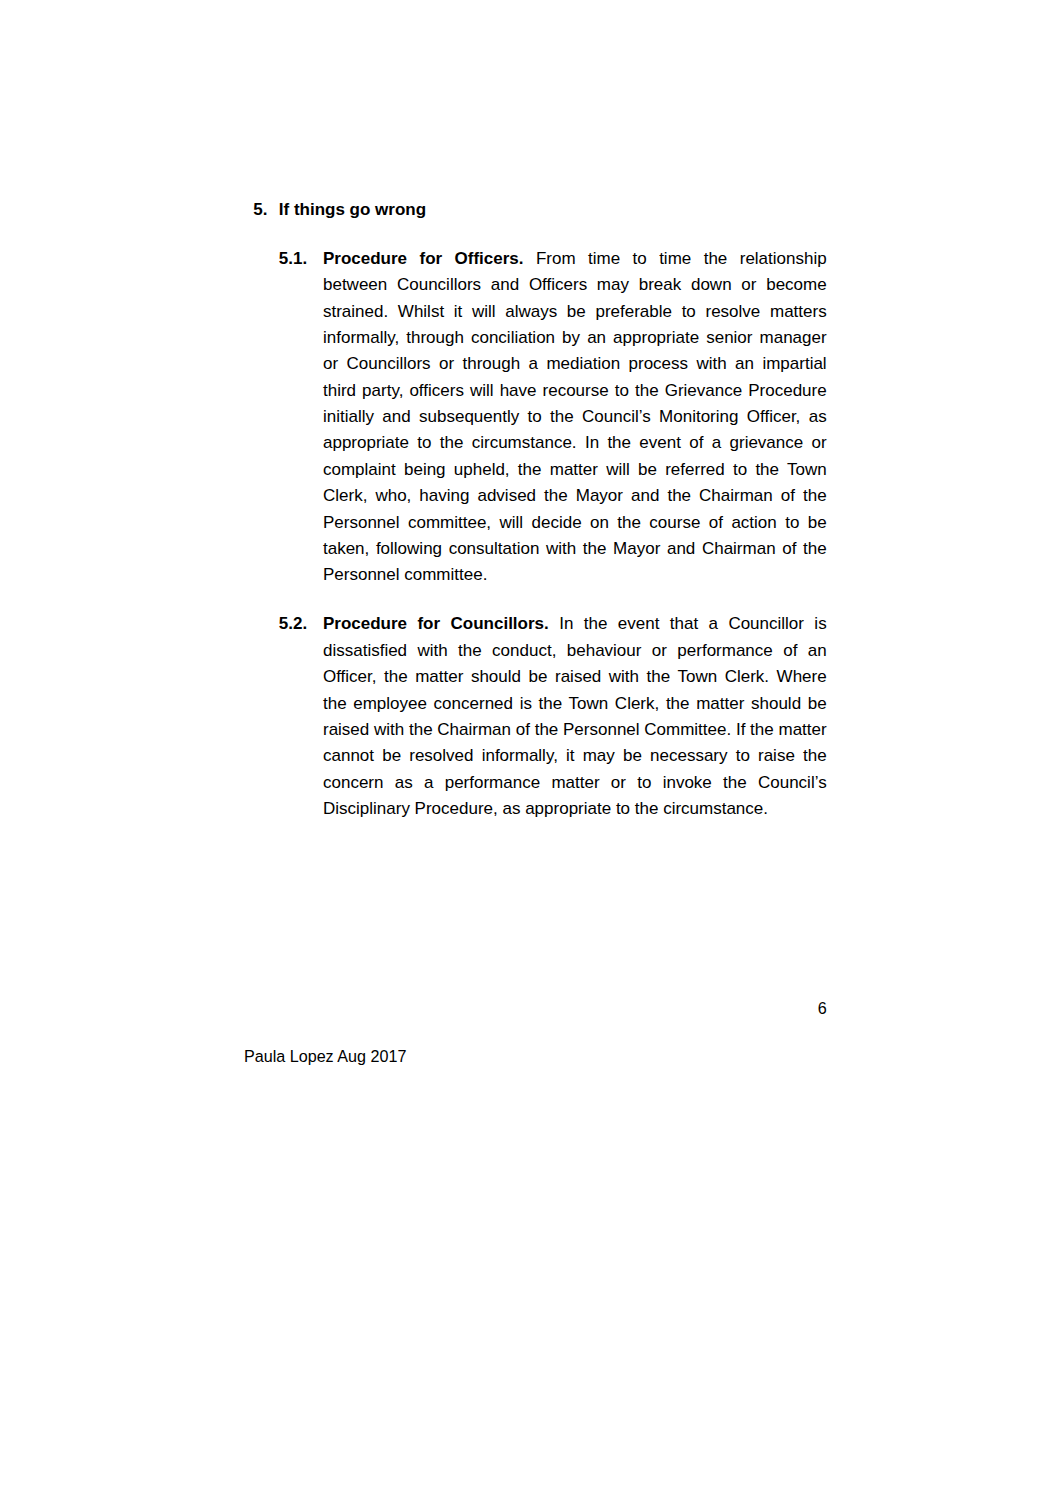5.
If things go wrong
5.1. Procedure for Officers. From time to time the relationship between Councillors and Officers may break down or become strained. Whilst it will always be preferable to resolve matters informally, through conciliation by an appropriate senior manager or Councillors or through a mediation process with an impartial third party, officers will have recourse to the Grievance Procedure initially and subsequently to the Council’s Monitoring Officer, as appropriate to the circumstance. In the event of a grievance or complaint being upheld, the matter will be referred to the Town Clerk, who, having advised the Mayor and the Chairman of the Personnel committee, will decide on the course of action to be taken, following consultation with the Mayor and Chairman of the Personnel committee.
5.2. Procedure for Councillors. In the event that a Councillor is dissatisfied with the conduct, behaviour or performance of an Officer, the matter should be raised with the Town Clerk. Where the employee concerned is the Town Clerk, the matter should be raised with the Chairman of the Personnel Committee. If the matter cannot be resolved informally, it may be necessary to raise the concern as a performance matter or to invoke the Council’s Disciplinary Procedure, as appropriate to the circumstance.
6
Paula Lopez Aug 2017